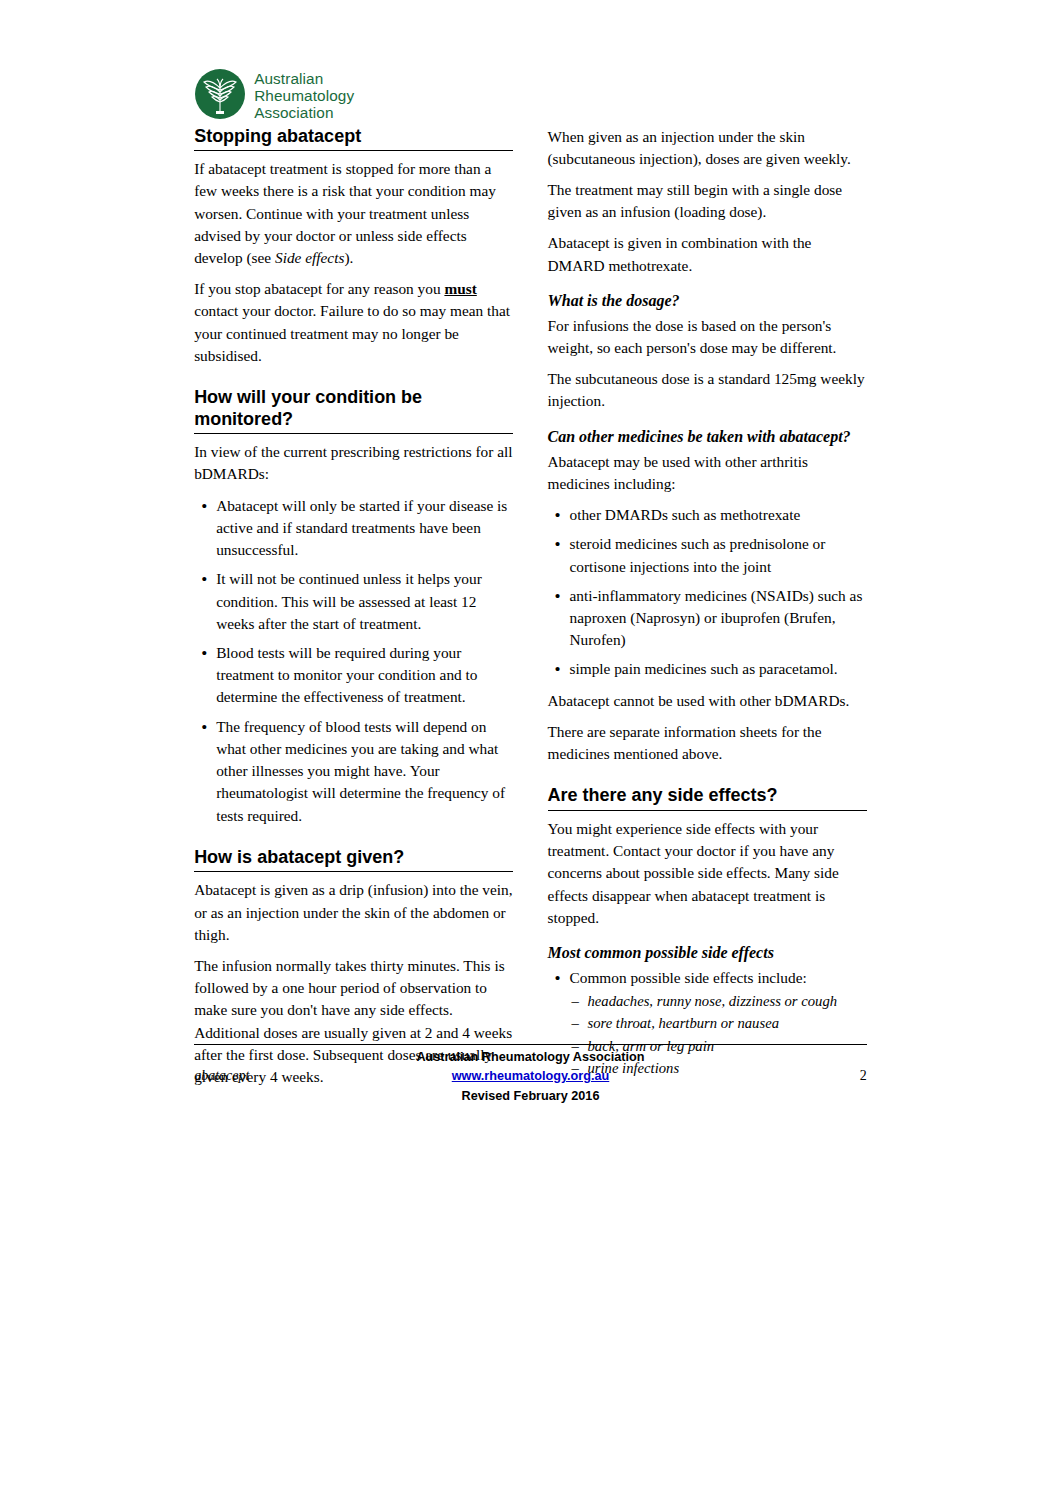Australian
Rheumatology
Association
Stopping abatacept
If abatacept treatment is stopped for more than a few weeks there is a risk that your condition may worsen. Continue with your treatment unless advised by your doctor or unless side effects develop (see Side effects).
If you stop abatacept for any reason you must contact your doctor. Failure to do so may mean that your continued treatment may no longer be subsidised.
How will your condition be monitored?
In view of the current prescribing restrictions for all bDMARDs:
Abatacept will only be started if your disease is active and if standard treatments have been unsuccessful.
It will not be continued unless it helps your condition. This will be assessed at least 12 weeks after the start of treatment.
Blood tests will be required during your treatment to monitor your condition and to determine the effectiveness of treatment.
The frequency of blood tests will depend on what other medicines you are taking and what other illnesses you might have. Your rheumatologist will determine the frequency of tests required.
How is abatacept given?
Abatacept is given as a drip (infusion) into the vein, or as an injection under the skin of the abdomen or thigh.
The infusion normally takes thirty minutes. This is followed by a one hour period of observation to make sure you don't have any side effects. Additional doses are usually given at 2 and 4 weeks after the first dose. Subsequent doses are usually given every 4 weeks.
When given as an injection under the skin (subcutaneous injection), doses are given weekly.
The treatment may still begin with a single dose given as an infusion (loading dose).
Abatacept is given in combination with the DMARD methotrexate.
What is the dosage?
For infusions the dose is based on the person's weight, so each person's dose may be different.
The subcutaneous dose is a standard 125mg weekly injection.
Can other medicines be taken with abatacept?
Abatacept may be used with other arthritis medicines including:
other DMARDs such as methotrexate
steroid medicines such as prednisolone or cortisone injections into the joint
anti-inflammatory medicines (NSAIDs) such as naproxen (Naprosyn) or ibuprofen (Brufen, Nurofen)
simple pain medicines such as paracetamol.
Abatacept cannot be used with other bDMARDs.
There are separate information sheets for the medicines mentioned above.
Are there any side effects?
You might experience side effects with your treatment. Contact your doctor if you have any concerns about possible side effects. Many side effects disappear when abatacept treatment is stopped.
Most common possible side effects
Common possible side effects include:
headaches, runny nose, dizziness or cough
sore throat, heartburn or nausea
back, arm or leg pain
urine infections
Australian Rheumatology Association
abatacept
www.rheumatology.org.au
2
Revised February 2016